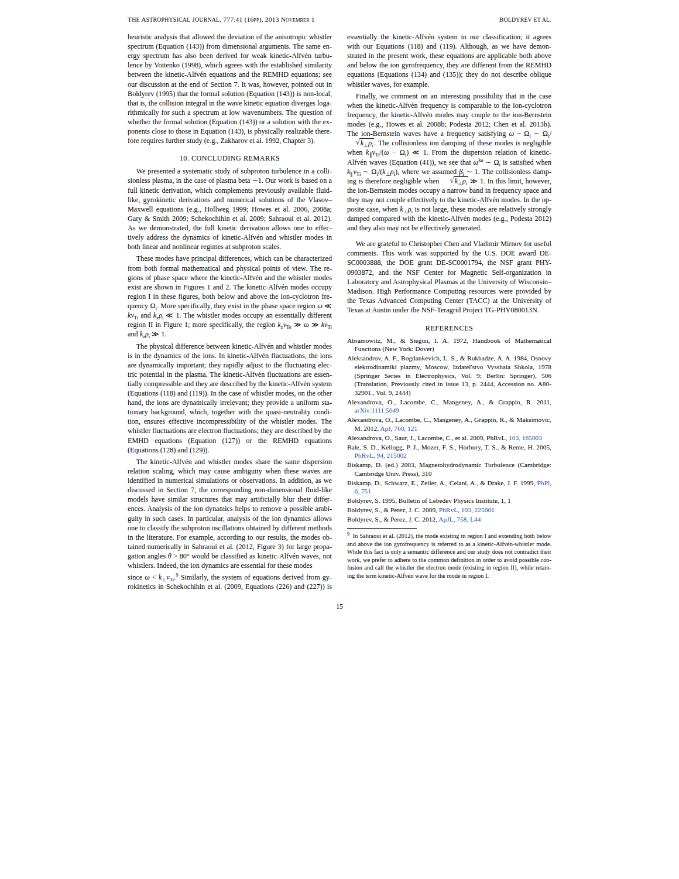THE ASTROPHYSICAL JOURNAL, 777:41 (16pp), 2013 November 1
BOLDYREV ET AL.
heuristic analysis that allowed the deviation of the anisotropic whistler spectrum (Equation (143)) from dimensional arguments. The same energy spectrum has also been derived for weak kinetic-Alfvén turbulence by Voitenko (1998), which agrees with the established similarity between the kinetic-Alfvén equations and the REMHD equations; see our discussion at the end of Section 7. It was, however, pointed out in Boldyrev (1995) that the formal solution (Equation (143)) is non-local, that is, the collision integral in the wave kinetic equation diverges logarithmically for such a spectrum at low wavenumbers. The question of whether the formal solution (Equation (143)) or a solution with the exponents close to those in Equation (143), is physically realizable therefore requires further study (e.g., Zakharov et al. 1992, Chapter 3).
10. Concluding Remarks
We presented a systematic study of subproton turbulence in a collisionless plasma, in the case of plasma beta ∼1. Our work is based on a full kinetic derivation, which complements previously available fluid-like, gyrokinetic derivations and numerical solutions of the Vlasov–Maxwell equations (e.g., Hollweg 1999; Howes et al. 2006, 2008a; Gary & Smith 2009; Schekochihin et al. 2009; Sahraoui et al. 2012). As we demonstrated, the full kinetic derivation allows one to effectively address the dynamics of kinetic-Alfvén and whistler modes in both linear and nonlinear regimes at subproton scales.
These modes have principal differences, which can be characterized from both formal mathematical and physical points of view. The regions of phase space where the kinetic-Alfvén and the whistler modes exist are shown in Figures 1 and 2. The kinetic-Alfvén modes occupy region I in these figures, both below and above the ion-cyclotron frequency Ωi. More specifically, they exist in the phase space region ω ≪ kv Ti and kzρi ≪ 1. The whistler modes occupy an essentially different region II in Figure 1; more specifically, the region kzvTe ≫ ω ≫ kv Ti and kzρi ≫ 1.
The physical difference between kinetic-Alfvén and whistler modes is in the dynamics of the ions. In kinetic-Alfvén fluctuations, the ions are dynamically important; they rapidly adjust to the fluctuating electric potential in the plasma. The kinetic-Alfvén fluctuations are essentially compressible and they are described by the kinetic-Alfvén system (Equations (118) and (119)). In the case of whistler modes, on the other hand, the ions are dynamically irrelevant; they provide a uniform stationary background, which, together with the quasi-neutrality condition, ensures effective incompressibility of the whistler modes. The whistler fluctuations are electron fluctuations; they are described by the EMHD equations (Equation (127)) or the REMHD equations (Equations (128) and (129)).
The kinetic-Alfvén and whistler modes share the same dispersion relation scaling, which may cause ambiguity when these waves are identified in numerical simulations or observations. In addition, as we discussed in Section 7, the corresponding non-dimensional fluid-like models have similar structures that may artificially blur their differences. Analysis of the ion dynamics helps to remove a possible ambiguity in such cases. In particular, analysis of the ion dynamics allows one to classify the subproton oscillations obtained by different methods in the literature. For example, according to our results, the modes obtained numerically in Sahraoui et al. (2012, Figure 3) for large propagation angles θ > 80° would be classified as kinetic-Alfvén waves, not whistlers. Indeed, the ion dynamics are essential for these modes
since ω < k⊥vTi.9 Similarly, the system of equations derived from gyrokinetics in Schekochihin et al. (2009, Equations (226) and (227)) is essentially the kinetic-Alfvén system in our classification; it agrees with our Equations (118) and (119). Although, as we have demonstrated in the present work, these equations are applicable both above and below the ion gyrofrequency, they are different from the REMHD equations (Equations (134) and (135)); they do not describe oblique whistler waves, for example.
Finally, we comment on an interesting possibility that in the case when the kinetic-Alfvén frequency is comparable to the ion-cyclotron frequency, the kinetic-Alfvén modes may couple to the ion-Bernstein modes (e.g., Howes et al. 2008b; Podesta 2012; Chen et al. 2013b). The ion-Bernstein waves have a frequency satisfying ω − Ωi ∼ Ωi/k⊥ρi. The collisionless ion damping of these modes is negligible when k∥vTi/(ω − Ωi) ≪ 1. From the dispersion relation of kinetic-Alfvén waves (Equation (41)), we see that ωka ∼ Ωi is satisfied when k∥vTi ∼ Ωi/(k⊥ρi), where we assumed βi ∼ 1. The collisionless damping is therefore negligible when k⊥ρi ≫ 1. In this limit, however, the ion-Bernstein modes occupy a narrow band in frequency space and they may not couple effectively to the kinetic-Alfvén modes. In the opposite case, when k⊥ρi is not large, these modes are relatively strongly damped compared with the kinetic-Alfvén modes (e.g., Podesta 2012) and they also may not be effectively generated.
We are grateful to Christopher Chen and Vladimir Mirnov for useful comments. This work was supported by the U.S. DOE award DE-SC0003888, the DOE grant DE-SC0001794, the NSF grant PHY-0903872, and the NSF Center for Magnetic Self-organization in Laboratory and Astrophysical Plasmas at the University of Wisconsin–Madison. High Performance Computing resources were provided by the Texas Advanced Computing Center (TACC) at the University of Texas at Austin under the NSF-Teragrid Project TG-PHY080013N.
References
Abramowitz, M., & Stegun, I. A. 1972, Handbook of Mathematical Functions (New York: Dover)
Aleksandrov, A. F., Bogdankevich, L. S., & Rukhadze, A. A. 1984, Osnovy elektrodinamiki plazmy, Moscow, Izdatel'stvo Vysshaia Shkola, 1978 (Springer Series in Electrophysics, Vol. 9; Berlin: Springer), 506 (Translation, Previously cited in issue 13, p. 2444, Accession no. A80-32901., Vol. 9, 2444)
Alexandrova, O., Lacombe, C., Mangeney, A., & Grappin, R. 2011, arXiv:1111.5649
Alexandrova, O., Lacombe, C., Mangeney, A., Grappin, R., & Maksimovic, M. 2012, ApJ, 760, 121
Alexandrova, O., Saur, J., Lacombe, C., et al. 2009, PhRvL, 103, 165003
Bale, S. D., Kellogg, P. J., Mozer, F. S., Horbury, T. S., & Reme, H. 2005, PhRvL, 94, 215002
Biskamp, D. (ed.) 2003, Magnetohydrodynamic Turbulence (Cambridge: Cambridge Univ. Press), 310
Biskamp, D., Schwarz, E., Zeiler, A., Celani, A., & Drake, J. F. 1999, PhPl, 6, 751
Boldyrev, S. 1995, Bulletin of Lebedev Physics Institute, 1, 1
Boldyrev, S., & Perez, J. C. 2009, PhRvL, 103, 225001
Boldyrev, S., & Perez, J. C. 2012, ApJL, 758, L44
9 In Sahraoui et al. (2012), the mode existing in region I and extending both below and above the ion gyrofrequency is referred to as a kinetic-Alfvén-whistler mode. While this fact is only a semantic difference and our study does not contradict their work, we prefer to adhere to the common definition in order to avoid possible confusion and call the whistler the electron mode (existing in region II), while retaining the term kinetic-Alfvén wave for the mode in region I.
15